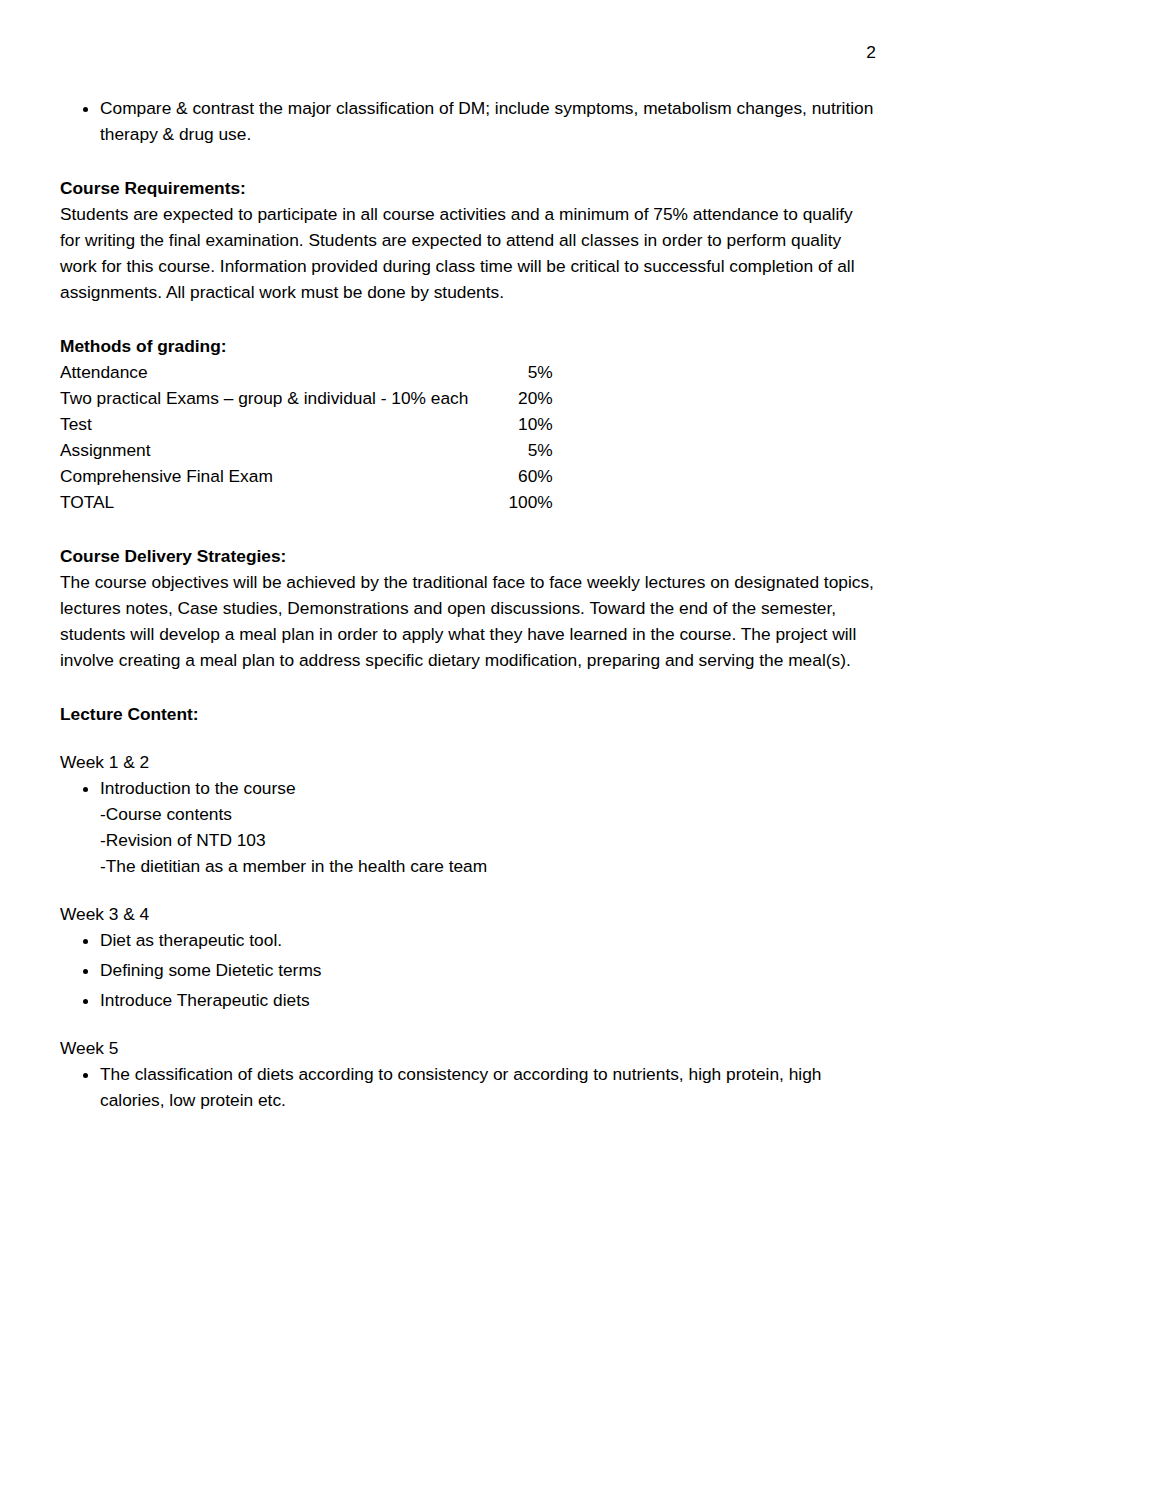2
Compare & contrast the major classification of DM; include symptoms, metabolism changes, nutrition therapy & drug use.
Course Requirements:
Students are expected to participate in all course activities and a minimum of 75% attendance to qualify for writing the final examination. Students are expected to attend all classes in order to perform quality work for this course. Information provided during class time will be critical to successful completion of all assignments. All practical work must be done by students.
Methods of grading:
| Attendance | 5% |
| Two practical Exams – group & individual - 10% each | 20% |
| Test | 10% |
| Assignment | 5% |
| Comprehensive Final Exam | 60% |
| TOTAL | 100% |
Course Delivery Strategies:
The course objectives will be achieved by the traditional face to face weekly lectures on designated topics, lectures notes, Case studies, Demonstrations and open discussions. Toward the end of the semester, students will develop a meal plan in order to apply what they have learned in the course. The project will involve creating a meal plan to address specific dietary modification, preparing and serving the meal(s).
Lecture Content:
Week 1 & 2
Introduction to the course
-Course contents
-Revision of NTD 103
-The dietitian as a member in the health care team
Week 3 & 4
Diet as therapeutic tool.
Defining some Dietetic terms
Introduce Therapeutic diets
Week 5
The classification of diets according to consistency or according to nutrients, high protein, high calories, low protein etc.